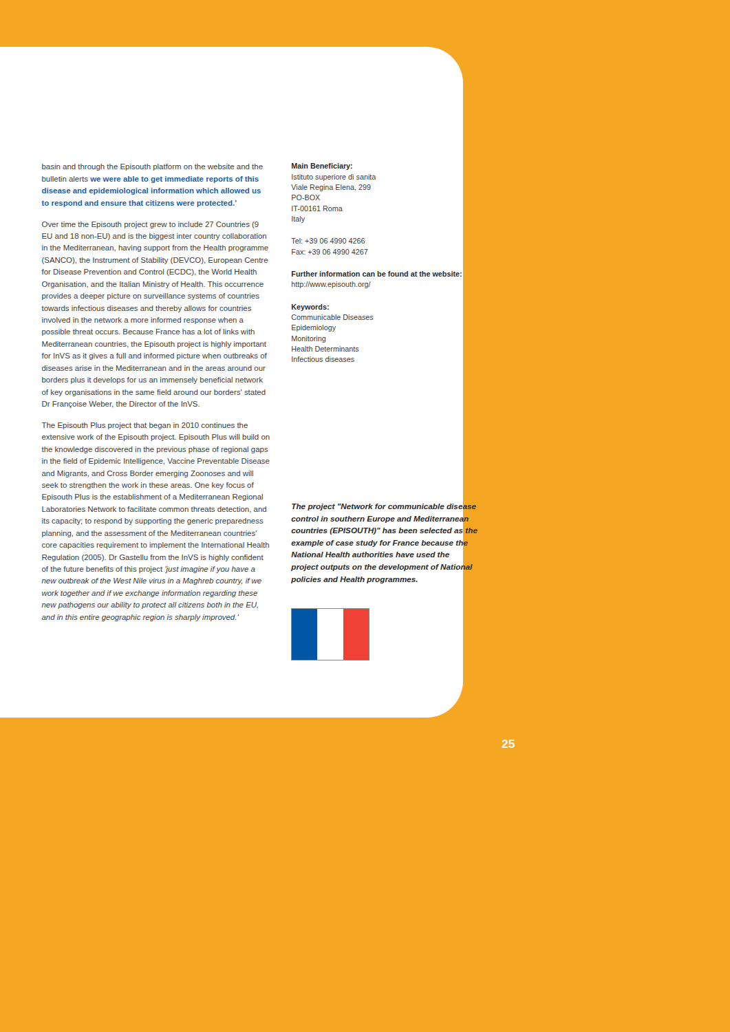basin and through the Episouth platform on the website and the bulletin alerts we were able to get immediate reports of this disease and epidemiological information which allowed us to respond and ensure that citizens were protected.'
Over time the Episouth project grew to include 27 Countries (9 EU and 18 non-EU) and is the biggest inter country collaboration in the Mediterranean, having support from the Health programme (SANCO), the Instrument of Stability (DEVCO), European Centre for Disease Prevention and Control (ECDC), the World Health Organisation, and the Italian Ministry of Health. This occurrence provides a deeper picture on surveillance systems of countries towards infectious diseases and thereby allows for countries involved in the network a more informed response when a possible threat occurs. Because France has a lot of links with Mediterranean countries, the Episouth project is highly important for InVS as it gives a full and informed picture when outbreaks of diseases arise in the Mediterranean and in the areas around our borders plus it develops for us an immensely beneficial network of key organisations in the same field around our borders' stated Dr Françoise Weber, the Director of the InVS.
The Episouth Plus project that began in 2010 continues the extensive work of the Episouth project. Episouth Plus will build on the knowledge discovered in the previous phase of regional gaps in the field of Epidemic Intelligence, Vaccine Preventable Disease and Migrants, and Cross Border emerging Zoonoses and will seek to strengthen the work in these areas. One key focus of Episouth Plus is the establishment of a Mediterranean Regional Laboratories Network to facilitate common threats detection, and its capacity; to respond by supporting the generic preparedness planning, and the assessment of the Mediterranean countries' core capacities requirement to implement the International Health Regulation (2005). Dr Gastellu from the InVS is highly confident of the future benefits of this project 'just imagine if you have a new outbreak of the West Nile virus in a Maghreb country, if we work together and if we exchange information regarding these new pathogens our ability to protect all citizens both in the EU, and in this entire geographic region is sharply improved.'
Main Beneficiary: Istituto superiore di sanita Viale Regina Elena, 299 PO-BOX IT-00161 Roma Italy
Tel: +39 06 4990 4266 Fax: +39 06 4990 4267
Further information can be found at the website: http://www.episouth.org/
Keywords:
Communicable Diseases Epidemiology Monitoring Health Determinants Infectious diseases
The project "Network for communicable disease control in southern Europe and Mediterranean countries (EPISOUTH)" has been selected as the example of case study for France because the National Health authorities have used the project outputs on the development of National policies and Health programmes.
25